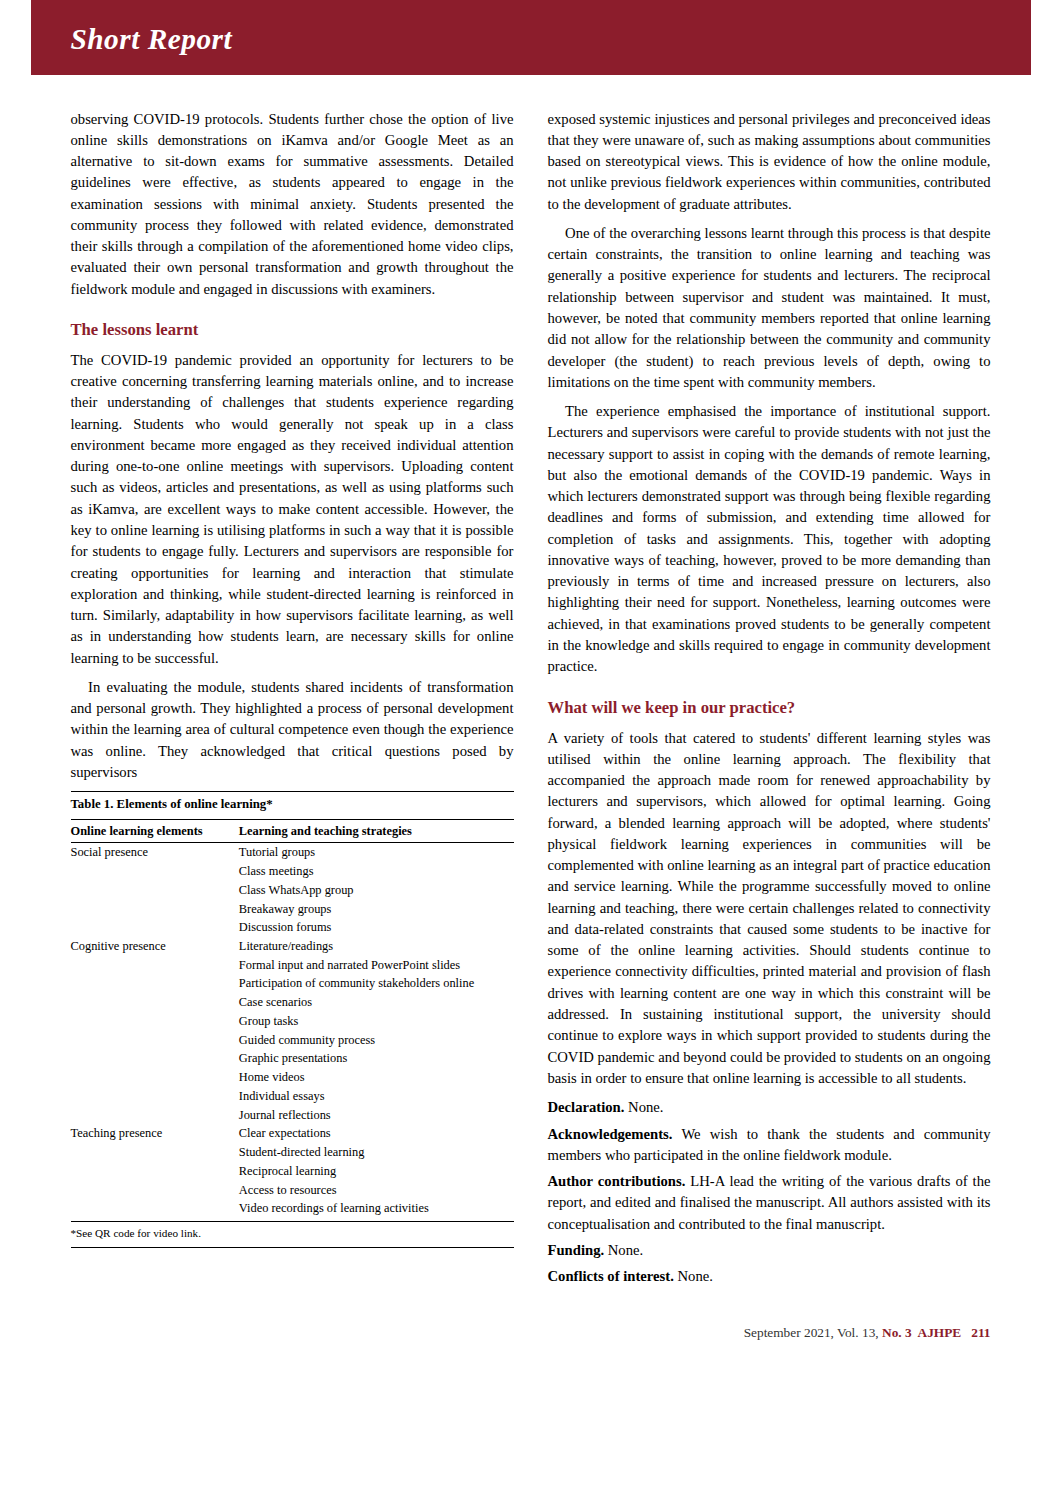Short Report
observing COVID-19 protocols. Students further chose the option of live online skills demonstrations on iKamva and/or Google Meet as an alternative to sit-down exams for summative assessments. Detailed guidelines were effective, as students appeared to engage in the examination sessions with minimal anxiety. Students presented the community process they followed with related evidence, demonstrated their skills through a compilation of the aforementioned home video clips, evaluated their own personal transformation and growth throughout the fieldwork module and engaged in discussions with examiners.
The lessons learnt
The COVID-19 pandemic provided an opportunity for lecturers to be creative concerning transferring learning materials online, and to increase their understanding of challenges that students experience regarding learning. Students who would generally not speak up in a class environment became more engaged as they received individual attention during one-to-one online meetings with supervisors. Uploading content such as videos, articles and presentations, as well as using platforms such as iKamva, are excellent ways to make content accessible. However, the key to online learning is utilising platforms in such a way that it is possible for students to engage fully. Lecturers and supervisors are responsible for creating opportunities for learning and interaction that stimulate exploration and thinking, while student-directed learning is reinforced in turn. Similarly, adaptability in how supervisors facilitate learning, as well as in understanding how students learn, are necessary skills for online learning to be successful.
In evaluating the module, students shared incidents of transformation and personal growth. They highlighted a process of personal development within the learning area of cultural competence even though the experience was online. They acknowledged that critical questions posed by supervisors
Table 1. Elements of online learning*
| Online learning elements | Learning and teaching strategies |
| --- | --- |
| Social presence | Tutorial groups |
| | Class meetings |
| | Class WhatsApp group |
| | Breakaway groups |
| | Discussion forums |
| Cognitive presence | Literature/readings |
| | Formal input and narrated PowerPoint slides |
| | Participation of community stakeholders online |
| | Case scenarios |
| | Group tasks |
| | Guided community process |
| | Graphic presentations |
| | Home videos |
| | Individual essays |
| | Journal reflections |
| Teaching presence | Clear expectations |
| | Student-directed learning |
| | Reciprocal learning |
| | Access to resources |
| | Video recordings of learning activities |
| *See QR code for video link. |
exposed systemic injustices and personal privileges and preconceived ideas that they were unaware of, such as making assumptions about communities based on stereotypical views. This is evidence of how the online module, not unlike previous fieldwork experiences within communities, contributed to the development of graduate attributes.
One of the overarching lessons learnt through this process is that despite certain constraints, the transition to online learning and teaching was generally a positive experience for students and lecturers. The reciprocal relationship between supervisor and student was maintained. It must, however, be noted that community members reported that online learning did not allow for the relationship between the community and community developer (the student) to reach previous levels of depth, owing to limitations on the time spent with community members.
The experience emphasised the importance of institutional support. Lecturers and supervisors were careful to provide students with not just the necessary support to assist in coping with the demands of remote learning, but also the emotional demands of the COVID-19 pandemic. Ways in which lecturers demonstrated support was through being flexible regarding deadlines and forms of submission, and extending time allowed for completion of tasks and assignments. This, together with adopting innovative ways of teaching, however, proved to be more demanding than previously in terms of time and increased pressure on lecturers, also highlighting their need for support. Nonetheless, learning outcomes were achieved, in that examinations proved students to be generally competent in the knowledge and skills required to engage in community development practice.
What will we keep in our practice?
A variety of tools that catered to students' different learning styles was utilised within the online learning approach. The flexibility that accompanied the approach made room for renewed approachability by lecturers and supervisors, which allowed for optimal learning. Going forward, a blended learning approach will be adopted, where students' physical fieldwork learning experiences in communities will be complemented with online learning as an integral part of practice education and service learning. While the programme successfully moved to online learning and teaching, there were certain challenges related to connectivity and data-related constraints that caused some students to be inactive for some of the online learning activities. Should students continue to experience connectivity difficulties, printed material and provision of flash drives with learning content are one way in which this constraint will be addressed. In sustaining institutional support, the university should continue to explore ways in which support provided to students during the COVID pandemic and beyond could be provided to students on an ongoing basis in order to ensure that online learning is accessible to all students.
Declaration. None.
Acknowledgements. We wish to thank the students and community members who participated in the online fieldwork module.
Author contributions. LH-A lead the writing of the various drafts of the report, and edited and finalised the manuscript. All authors assisted with its conceptualisation and contributed to the final manuscript.
Funding. None.
Conflicts of interest. None.
September 2021, Vol. 13, No. 3 AJHPE 211